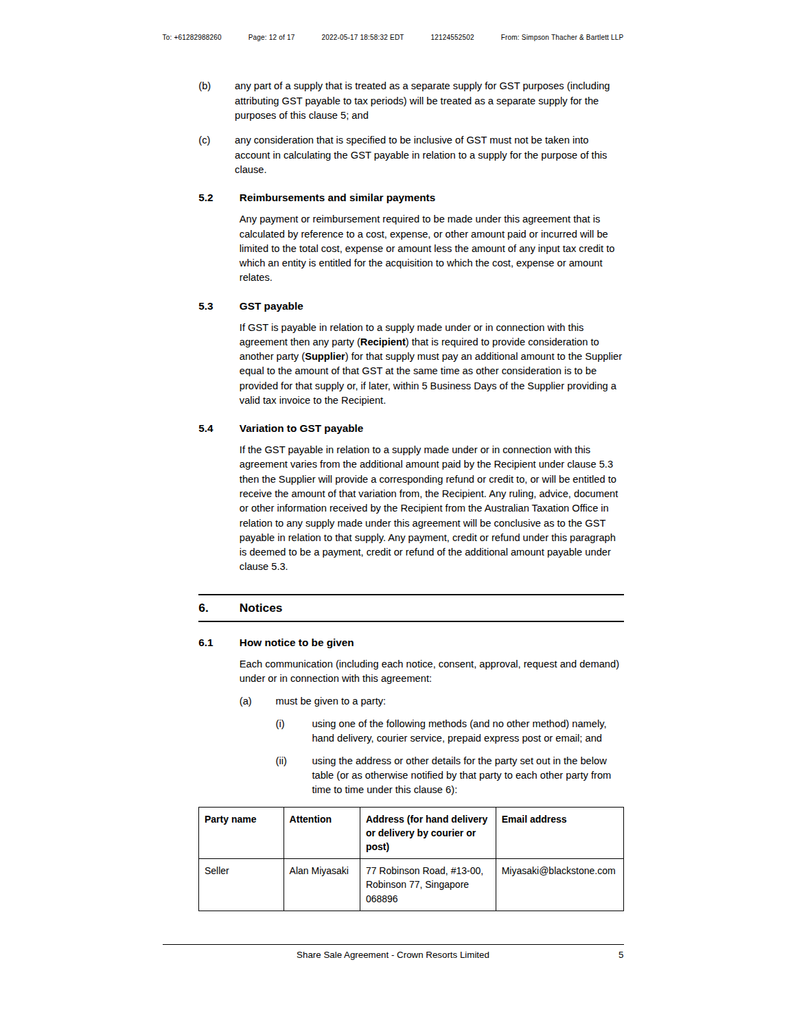To: +61282988260 Page: 12 of 17 2022-05-17 18:58:32 EDT 12124552502 From: Simpson Thacher & Bartlett LLP
(b)
any part of a supply that is treated as a separate supply for GST purposes (including attributing GST payable to tax periods) will be treated as a separate supply for the purposes of this clause 5; and
(c)
any consideration that is specified to be inclusive of GST must not be taken into account in calculating the GST payable in relation to a supply for the purpose of this clause.
5.2 Reimbursements and similar payments
Any payment or reimbursement required to be made under this agreement that is calculated by reference to a cost, expense, or other amount paid or incurred will be limited to the total cost, expense or amount less the amount of any input tax credit to which an entity is entitled for the acquisition to which the cost, expense or amount relates.
5.3 GST payable
If GST is payable in relation to a supply made under or in connection with this agreement then any party (Recipient) that is required to provide consideration to another party (Supplier) for that supply must pay an additional amount to the Supplier equal to the amount of that GST at the same time as other consideration is to be provided for that supply or, if later, within 5 Business Days of the Supplier providing a valid tax invoice to the Recipient.
5.4 Variation to GST payable
If the GST payable in relation to a supply made under or in connection with this agreement varies from the additional amount paid by the Recipient under clause 5.3 then the Supplier will provide a corresponding refund or credit to, or will be entitled to receive the amount of that variation from, the Recipient. Any ruling, advice, document or other information received by the Recipient from the Australian Taxation Office in relation to any supply made under this agreement will be conclusive as to the GST payable in relation to that supply. Any payment, credit or refund under this paragraph is deemed to be a payment, credit or refund of the additional amount payable under clause 5.3.
6. Notices
6.1 How notice to be given
Each communication (including each notice, consent, approval, request and demand) under or in connection with this agreement:
(a)
must be given to a party:
(i)
using one of the following methods (and no other method) namely, hand delivery, courier service, prepaid express post or email; and
(ii)
using the address or other details for the party set out in the below table (or as otherwise notified by that party to each other party from time to time under this clause 6):
| Party name | Attention | Address (for hand delivery or delivery by courier or post) | Email address |
| --- | --- | --- | --- |
| Seller | Alan Miyasaki | 77 Robinson Road, #13-00, Robinson 77, Singapore 068896 | Miyasaki@blackstone.com |
Share Sale Agreement - Crown Resorts Limited
5